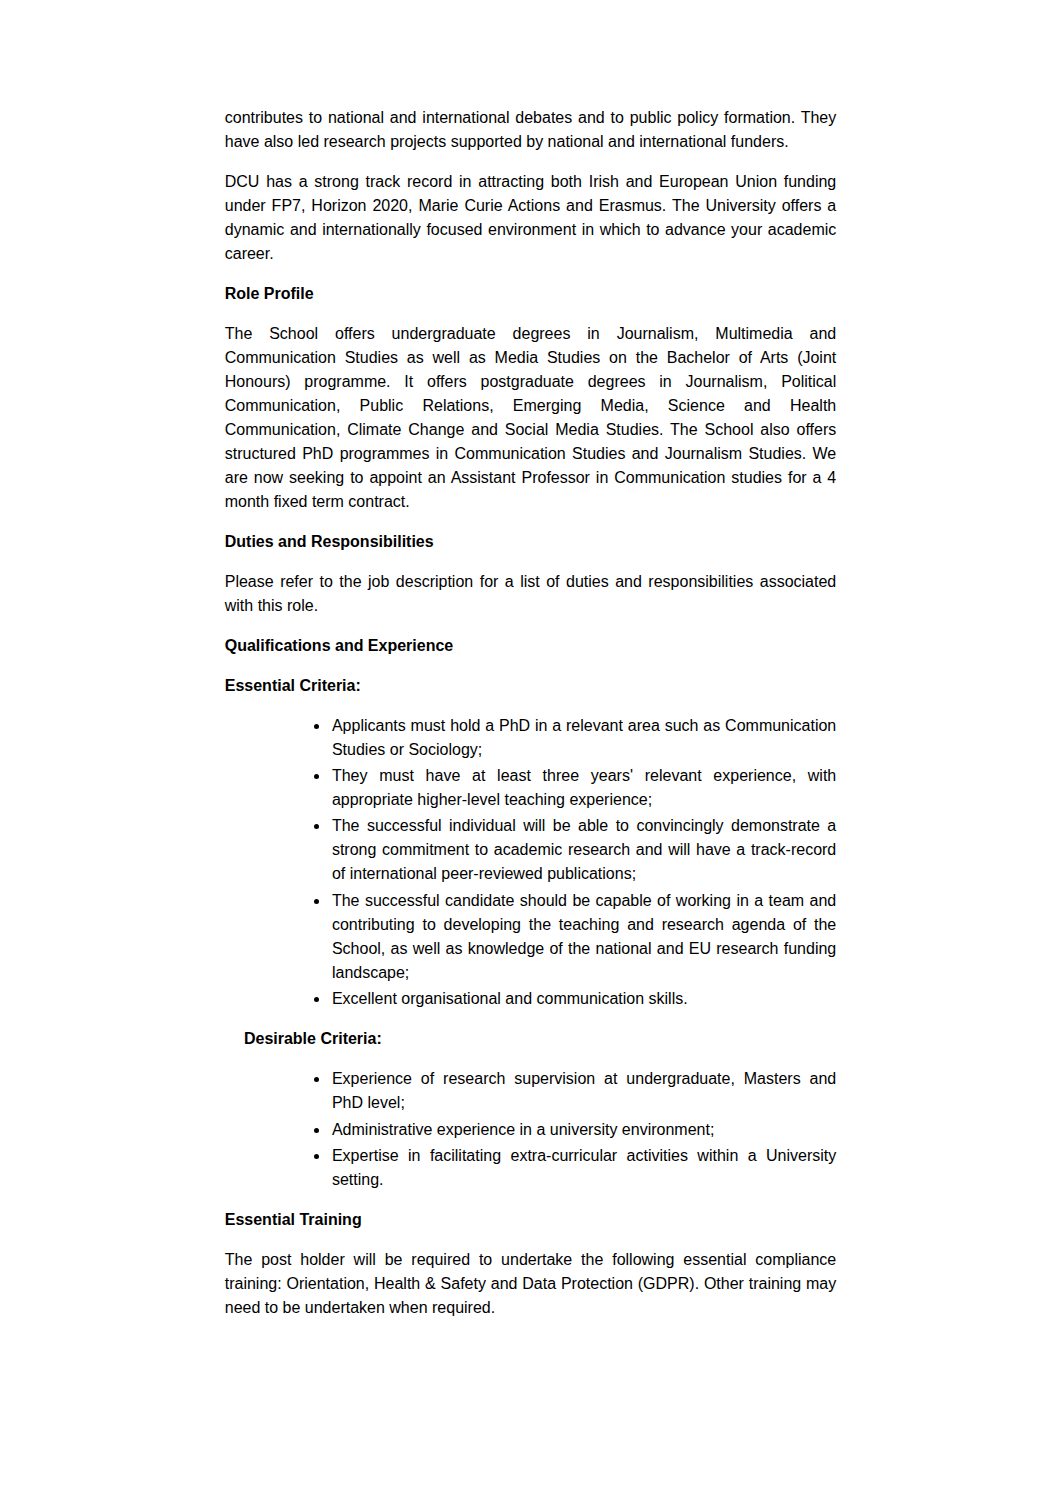contributes to national and international debates and to public policy formation. They have also led research projects supported by national and international funders.
DCU has a strong track record in attracting both Irish and European Union funding under FP7, Horizon 2020, Marie Curie Actions and Erasmus. The University offers a dynamic and internationally focused environment in which to advance your academic career.
Role Profile
The School offers undergraduate degrees in Journalism, Multimedia and Communication Studies as well as Media Studies on the Bachelor of Arts (Joint Honours) programme. It offers postgraduate degrees in Journalism, Political Communication, Public Relations, Emerging Media, Science and Health Communication, Climate Change and Social Media Studies. The School also offers structured PhD programmes in Communication Studies and Journalism Studies. We are now seeking to appoint an Assistant Professor in Communication studies for a 4 month fixed term contract.
Duties and Responsibilities
Please refer to the job description for a list of duties and responsibilities associated with this role.
Qualifications and Experience
Essential Criteria:
Applicants must hold a PhD in a relevant area such as Communication Studies or Sociology;
They must have at least three years' relevant experience, with appropriate higher-level teaching experience;
The successful individual will be able to convincingly demonstrate a strong commitment to academic research and will have a track-record of international peer-reviewed publications;
The successful candidate should be capable of working in a team and contributing to developing the teaching and research agenda of the School, as well as knowledge of the national and EU research funding landscape;
Excellent organisational and communication skills.
Desirable Criteria:
Experience of research supervision at undergraduate, Masters and PhD level;
Administrative experience in a university environment;
Expertise in facilitating extra-curricular activities within a University setting.
Essential Training
The post holder will be required to undertake the following essential compliance training: Orientation, Health & Safety and Data Protection (GDPR). Other training may need to be undertaken when required.